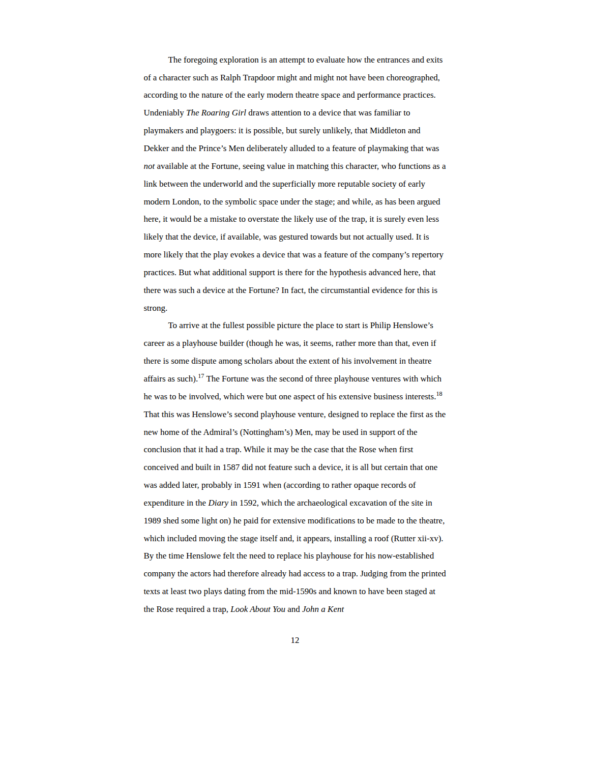The foregoing exploration is an attempt to evaluate how the entrances and exits of a character such as Ralph Trapdoor might and might not have been choreographed, according to the nature of the early modern theatre space and performance practices. Undeniably The Roaring Girl draws attention to a device that was familiar to playmakers and playgoers: it is possible, but surely unlikely, that Middleton and Dekker and the Prince’s Men deliberately alluded to a feature of playmaking that was not available at the Fortune, seeing value in matching this character, who functions as a link between the underworld and the superficially more reputable society of early modern London, to the symbolic space under the stage; and while, as has been argued here, it would be a mistake to overstate the likely use of the trap, it is surely even less likely that the device, if available, was gestured towards but not actually used. It is more likely that the play evokes a device that was a feature of the company’s repertory practices. But what additional support is there for the hypothesis advanced here, that there was such a device at the Fortune? In fact, the circumstantial evidence for this is strong.
To arrive at the fullest possible picture the place to start is Philip Henslowe’s career as a playhouse builder (though he was, it seems, rather more than that, even if there is some dispute among scholars about the extent of his involvement in theatre affairs as such).17 The Fortune was the second of three playhouse ventures with which he was to be involved, which were but one aspect of his extensive business interests.18 That this was Henslowe’s second playhouse venture, designed to replace the first as the new home of the Admiral’s (Nottingham’s) Men, may be used in support of the conclusion that it had a trap. While it may be the case that the Rose when first conceived and built in 1587 did not feature such a device, it is all but certain that one was added later, probably in 1591 when (according to rather opaque records of expenditure in the Diary in 1592, which the archaeological excavation of the site in 1989 shed some light on) he paid for extensive modifications to be made to the theatre, which included moving the stage itself and, it appears, installing a roof (Rutter xii-xv). By the time Henslowe felt the need to replace his playhouse for his now-established company the actors had therefore already had access to a trap. Judging from the printed texts at least two plays dating from the mid-1590s and known to have been staged at the Rose required a trap, Look About You and John a Kent
12